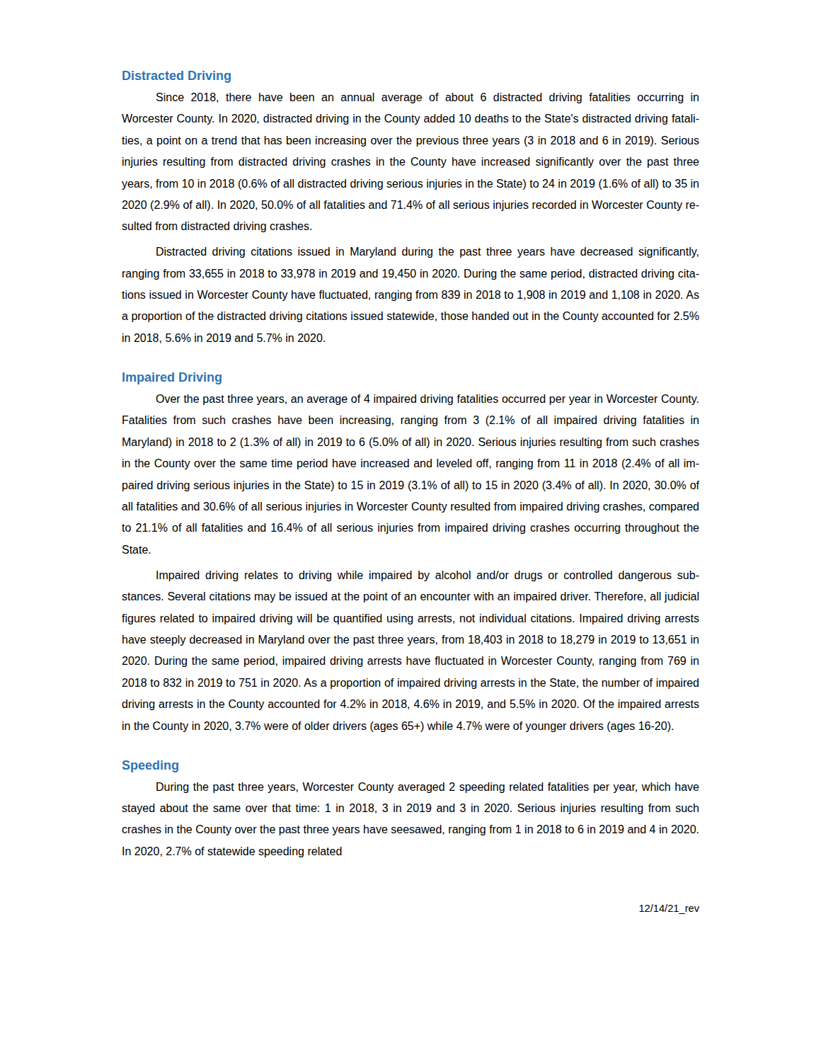Distracted Driving
Since 2018, there have been an annual average of about 6 distracted driving fatalities occurring in Worcester County. In 2020, distracted driving in the County added 10 deaths to the State's distracted driving fatalities, a point on a trend that has been increasing over the previous three years (3 in 2018 and 6 in 2019). Serious injuries resulting from distracted driving crashes in the County have increased significantly over the past three years, from 10 in 2018 (0.6% of all distracted driving serious injuries in the State) to 24 in 2019 (1.6% of all) to 35 in 2020 (2.9% of all). In 2020, 50.0% of all fatalities and 71.4% of all serious injuries recorded in Worcester County resulted from distracted driving crashes.
Distracted driving citations issued in Maryland during the past three years have decreased significantly, ranging from 33,655 in 2018 to 33,978 in 2019 and 19,450 in 2020. During the same period, distracted driving citations issued in Worcester County have fluctuated, ranging from 839 in 2018 to 1,908 in 2019 and 1,108 in 2020. As a proportion of the distracted driving citations issued statewide, those handed out in the County accounted for 2.5% in 2018, 5.6% in 2019 and 5.7% in 2020.
Impaired Driving
Over the past three years, an average of 4 impaired driving fatalities occurred per year in Worcester County. Fatalities from such crashes have been increasing, ranging from 3 (2.1% of all impaired driving fatalities in Maryland) in 2018 to 2 (1.3% of all) in 2019 to 6 (5.0% of all) in 2020. Serious injuries resulting from such crashes in the County over the same time period have increased and leveled off, ranging from 11 in 2018 (2.4% of all impaired driving serious injuries in the State) to 15 in 2019 (3.1% of all) to 15 in 2020 (3.4% of all). In 2020, 30.0% of all fatalities and 30.6% of all serious injuries in Worcester County resulted from impaired driving crashes, compared to 21.1% of all fatalities and 16.4% of all serious injuries from impaired driving crashes occurring throughout the State.
Impaired driving relates to driving while impaired by alcohol and/or drugs or controlled dangerous substances. Several citations may be issued at the point of an encounter with an impaired driver. Therefore, all judicial figures related to impaired driving will be quantified using arrests, not individual citations. Impaired driving arrests have steeply decreased in Maryland over the past three years, from 18,403 in 2018 to 18,279 in 2019 to 13,651 in 2020. During the same period, impaired driving arrests have fluctuated in Worcester County, ranging from 769 in 2018 to 832 in 2019 to 751 in 2020. As a proportion of impaired driving arrests in the State, the number of impaired driving arrests in the County accounted for 4.2% in 2018, 4.6% in 2019, and 5.5% in 2020. Of the impaired arrests in the County in 2020, 3.7% were of older drivers (ages 65+) while 4.7% were of younger drivers (ages 16-20).
Speeding
During the past three years, Worcester County averaged 2 speeding related fatalities per year, which have stayed about the same over that time: 1 in 2018, 3 in 2019 and 3 in 2020. Serious injuries resulting from such crashes in the County over the past three years have seesawed, ranging from 1 in 2018 to 6 in 2019 and 4 in 2020. In 2020, 2.7% of statewide speeding related
12/14/21_rev